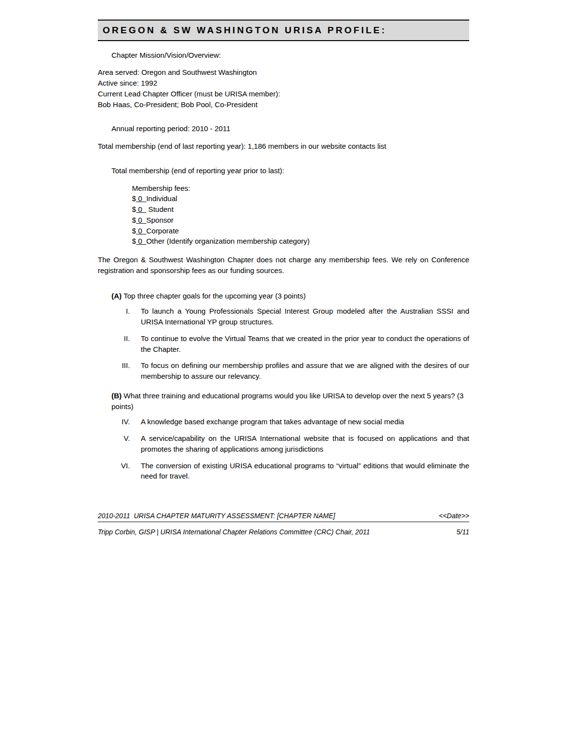OREGON & SW WASHINGTON URISA PROFILE:
Chapter Mission/Vision/Overview:
Area served: Oregon and Southwest Washington
Active since: 1992
Current Lead Chapter Officer (must be URISA member):
Bob Haas, Co-President; Bob Pool, Co-President
Annual reporting period: 2010 - 2011
Total membership (end of last reporting year): 1,186 members in our website contacts list
Total membership (end of reporting year prior to last):
Membership fees:
$ 0 Individual
$ 0 Student
$ 0 Sponsor
$ 0 Corporate
$ 0 Other (Identify organization membership category)
The Oregon & Southwest Washington Chapter does not charge any membership fees. We rely on Conference registration and sponsorship fees as our funding sources.
(A) Top three chapter goals for the upcoming year (3 points)
To launch a Young Professionals Special Interest Group modeled after the Australian SSSI and URISA International YP group structures.
To continue to evolve the Virtual Teams that we created in the prior year to conduct the operations of the Chapter.
To focus on defining our membership profiles and assure that we are aligned with the desires of our membership to assure our relevancy.
(B) What three training and educational programs would you like URISA to develop over the next 5 years? (3 points)
A knowledge based exchange program that takes advantage of new social media
A service/capability on the URISA International website that is focused on applications and that promotes the sharing of applications among jurisdictions
The conversion of existing URISA educational programs to “virtual” editions that would eliminate the need for travel.
2010-2011 URISA CHAPTER MATURITY ASSESSMENT: [CHAPTER NAME] <<Date>>
Tripp Corbin, GISP | URISA International Chapter Relations Committee (CRC) Chair, 2011 5/11